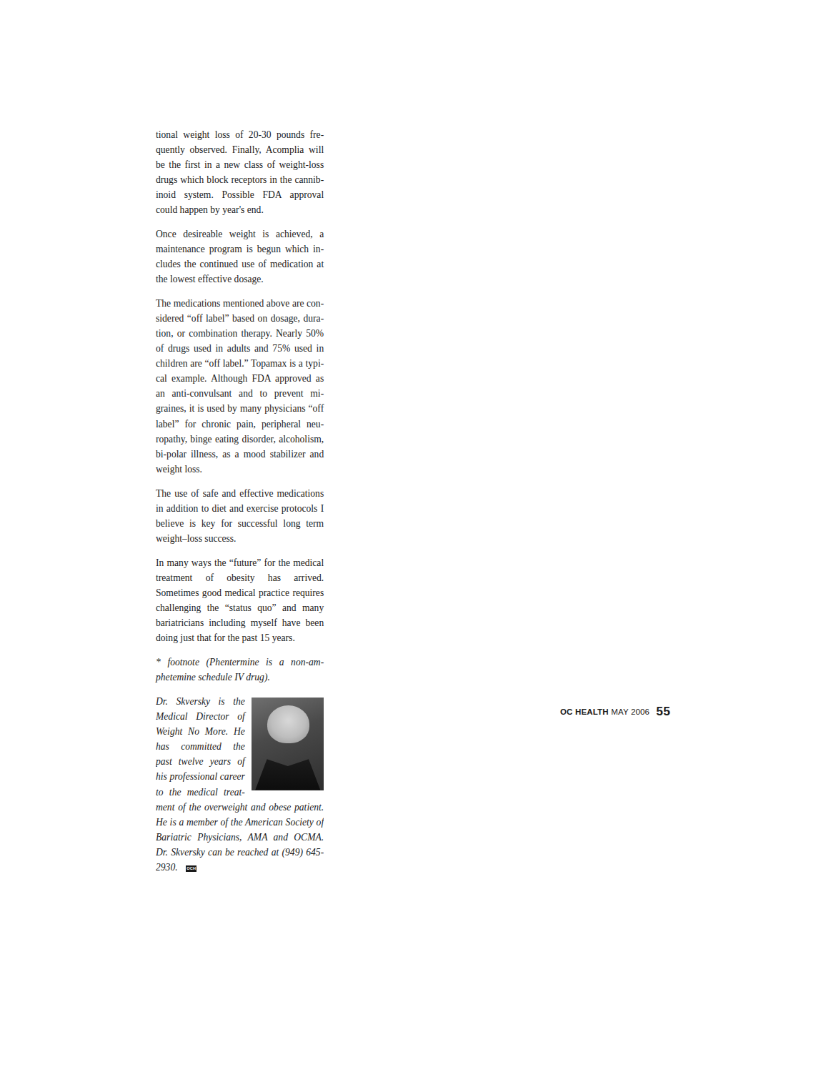tional weight loss of 20-30 pounds frequently observed. Finally, Acomplia will be the first in a new class of weight-loss drugs which block receptors in the cannibinoid system. Possible FDA approval could happen by year's end.
Once desireable weight is achieved, a maintenance program is begun which includes the continued use of medication at the lowest effective dosage.
The medications mentioned above are considered “off label” based on dosage, duration, or combination therapy. Nearly 50% of drugs used in adults and 75% used in children are “off label.” Topamax is a typical example. Although FDA approved as an anti-convulsant and to prevent migraines, it is used by many physicians “off label” for chronic pain, peripheral neuropathy, binge eating disorder, alcoholism, bi-polar illness, as a mood stabilizer and weight loss.
The use of safe and effective medications in addition to diet and exercise protocols I believe is key for successful long term weight–loss success.
In many ways the “future” for the medical treatment of obesity has arrived. Sometimes good medical practice requires challenging the “status quo” and many bariatricians including myself have been doing just that for the past 15 years.
* footnote (Phentermine is a non-amphetemine schedule IV drug).
Dr. Skversky is the Medical Director of Weight No More. He has committed the past twelve years of his professional career to the medical treatment of the overweight and obese patient. He is a member of the American Society of Bariatric Physicians, AMA and OCMA. Dr. Skversky can be reached at (949) 645-2930.OCH
OC HEALTH MAY 2006 55